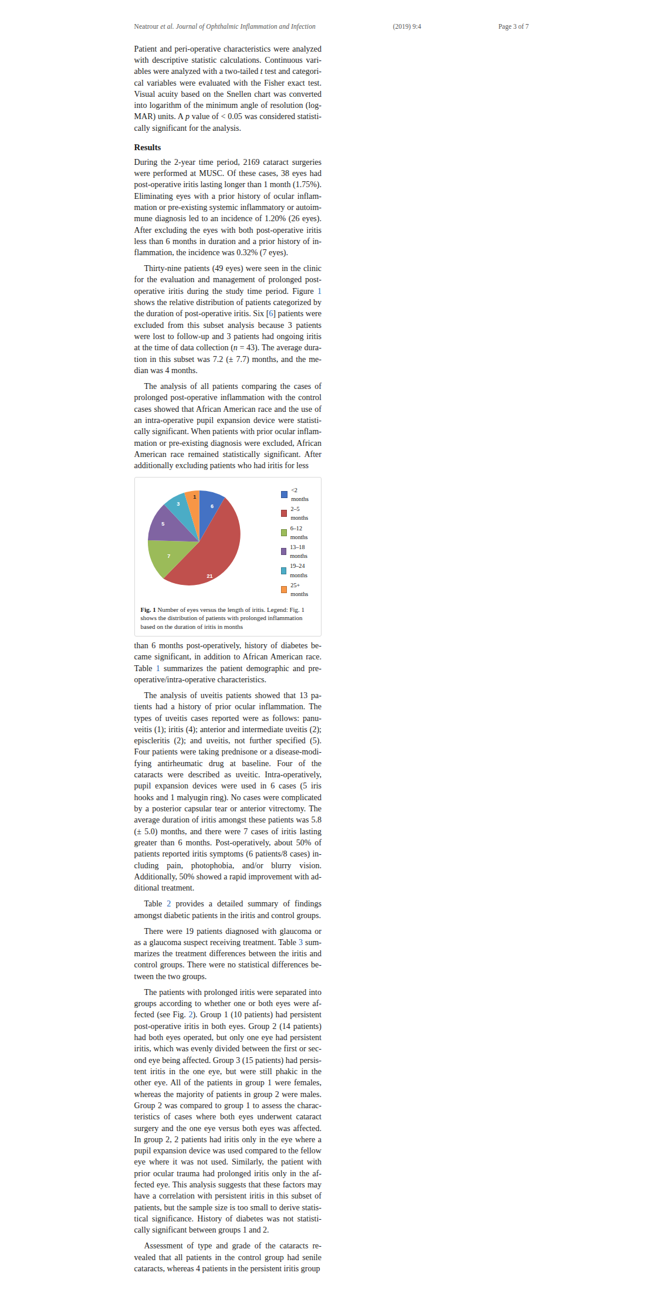Neatrour et al. Journal of Ophthalmic Inflammation and Infection
(2019) 9:4
Page 3 of 7
Patient and peri-operative characteristics were analyzed with descriptive statistic calculations. Continuous variables were analyzed with a two-tailed t test and categorical variables were evaluated with the Fisher exact test. Visual acuity based on the Snellen chart was converted into logarithm of the minimum angle of resolution (logMAR) units. A p value of < 0.05 was considered statistically significant for the analysis.
Results
During the 2-year time period, 2169 cataract surgeries were performed at MUSC. Of these cases, 38 eyes had post-operative iritis lasting longer than 1 month (1.75%). Eliminating eyes with a prior history of ocular inflammation or pre-existing systemic inflammatory or autoimmune diagnosis led to an incidence of 1.20% (26 eyes). After excluding the eyes with both post-operative iritis less than 6 months in duration and a prior history of inflammation, the incidence was 0.32% (7 eyes).
Thirty-nine patients (49 eyes) were seen in the clinic for the evaluation and management of prolonged post-operative iritis during the study time period. Figure 1 shows the relative distribution of patients categorized by the duration of post-operative iritis. Six [6] patients were excluded from this subset analysis because 3 patients were lost to follow-up and 3 patients had ongoing iritis at the time of data collection (n = 43). The average duration in this subset was 7.2 (± 7.7) months, and the median was 4 months.
The analysis of all patients comparing the cases of prolonged post-operative inflammation with the control cases showed that African American race and the use of an intra-operative pupil expansion device were statistically significant. When patients with prior ocular inflammation or pre-existing diagnosis were excluded, African American race remained statistically significant. After additionally excluding patients who had iritis for less
6 21 7 5 3 1
<2 months
2–5 months
6–12 months
13–18 months
19–24 months
25+ months
Fig. 1 Number of eyes versus the length of iritis. Legend: Fig. 1 shows the distribution of patients with prolonged inflammation based on the duration of iritis in months
than 6 months post-operatively, history of diabetes became significant, in addition to African American race. Table 1 summarizes the patient demographic and pre-operative/intra-operative characteristics.
The analysis of uveitis patients showed that 13 patients had a history of prior ocular inflammation. The types of uveitis cases reported were as follows: panuveitis (1); iritis (4); anterior and intermediate uveitis (2); episcleritis (2); and uveitis, not further specified (5). Four patients were taking prednisone or a disease-modifying antirheumatic drug at baseline. Four of the cataracts were described as uveitic. Intra-operatively, pupil expansion devices were used in 6 cases (5 iris hooks and 1 malyugin ring). No cases were complicated by a posterior capsular tear or anterior vitrectomy. The average duration of iritis amongst these patients was 5.8 (± 5.0) months, and there were 7 cases of iritis lasting greater than 6 months. Post-operatively, about 50% of patients reported iritis symptoms (6 patients/8 cases) including pain, photophobia, and/or blurry vision. Additionally, 50% showed a rapid improvement with additional treatment.
Table 2 provides a detailed summary of findings amongst diabetic patients in the iritis and control groups.
There were 19 patients diagnosed with glaucoma or as a glaucoma suspect receiving treatment. Table 3 summarizes the treatment differences between the iritis and control groups. There were no statistical differences between the two groups.
The patients with prolonged iritis were separated into groups according to whether one or both eyes were affected (see Fig. 2). Group 1 (10 patients) had persistent post-operative iritis in both eyes. Group 2 (14 patients) had both eyes operated, but only one eye had persistent iritis, which was evenly divided between the first or second eye being affected. Group 3 (15 patients) had persistent iritis in the one eye, but were still phakic in the other eye. All of the patients in group 1 were females, whereas the majority of patients in group 2 were males. Group 2 was compared to group 1 to assess the characteristics of cases where both eyes underwent cataract surgery and the one eye versus both eyes was affected. In group 2, 2 patients had iritis only in the eye where a pupil expansion device was used compared to the fellow eye where it was not used. Similarly, the patient with prior ocular trauma had prolonged iritis only in the affected eye. This analysis suggests that these factors may have a correlation with persistent iritis in this subset of patients, but the sample size is too small to derive statistical significance. History of diabetes was not statistically significant between groups 1 and 2.
Assessment of type and grade of the cataracts revealed that all patients in the control group had senile cataracts, whereas 4 patients in the persistent iritis group